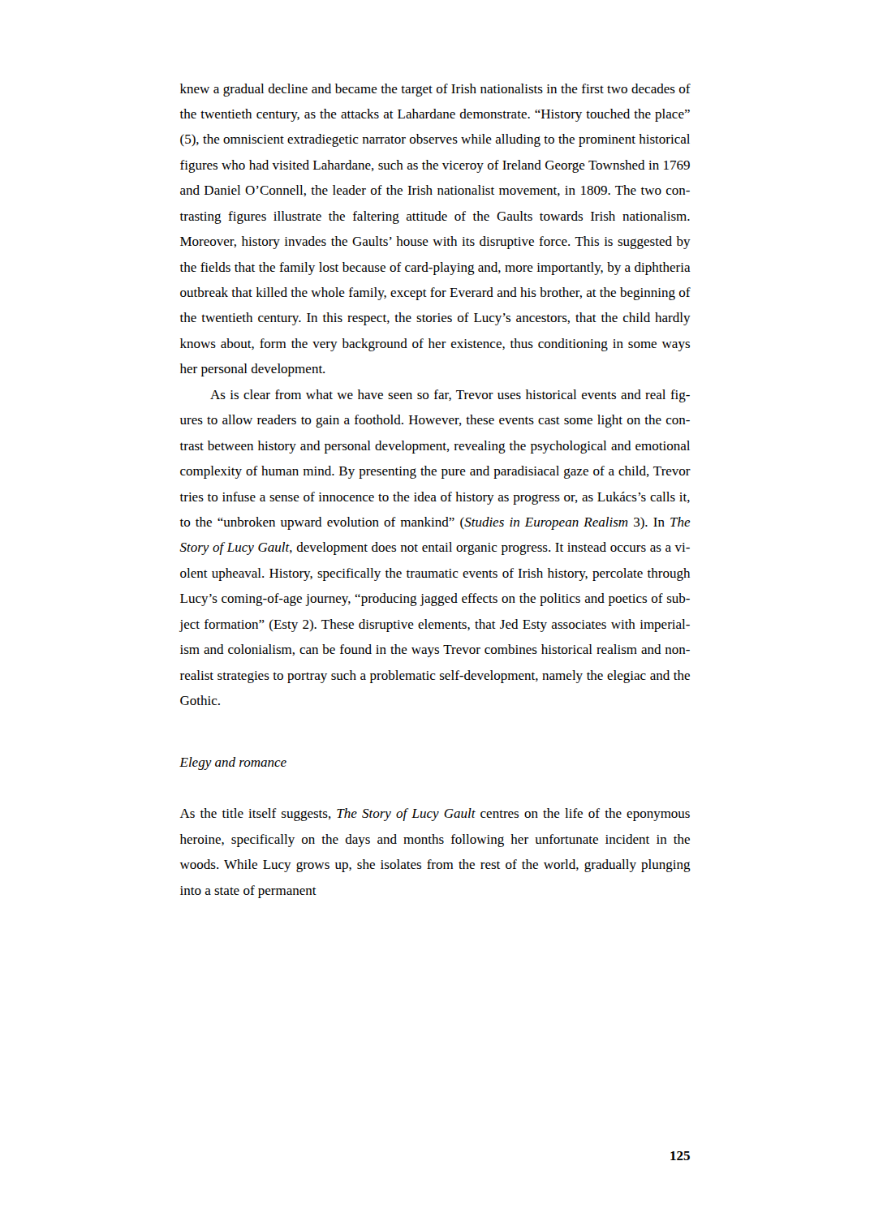knew a gradual decline and became the target of Irish nationalists in the first two decades of the twentieth century, as the attacks at Lahardane demonstrate. “History touched the place” (5), the omniscient extradiegetic narrator observes while alluding to the prominent historical figures who had visited Lahardane, such as the viceroy of Ireland George Townshed in 1769 and Daniel O’Connell, the leader of the Irish nationalist movement, in 1809. The two contrasting figures illustrate the faltering attitude of the Gaults towards Irish nationalism. Moreover, history invades the Gaults’ house with its disruptive force. This is suggested by the fields that the family lost because of card-playing and, more importantly, by a diphtheria outbreak that killed the whole family, except for Everard and his brother, at the beginning of the twentieth century. In this respect, the stories of Lucy’s ancestors, that the child hardly knows about, form the very background of her existence, thus conditioning in some ways her personal development.
As is clear from what we have seen so far, Trevor uses historical events and real figures to allow readers to gain a foothold. However, these events cast some light on the contrast between history and personal development, revealing the psychological and emotional complexity of human mind. By presenting the pure and paradisiacal gaze of a child, Trevor tries to infuse a sense of innocence to the idea of history as progress or, as Lukács’s calls it, to the “unbroken upward evolution of mankind” (Studies in European Realism 3). In The Story of Lucy Gault, development does not entail organic progress. It instead occurs as a violent upheaval. History, specifically the traumatic events of Irish history, percolate through Lucy’s coming-of-age journey, “producing jagged effects on the politics and poetics of subject formation” (Esty 2). These disruptive elements, that Jed Esty associates with imperialism and colonialism, can be found in the ways Trevor combines historical realism and non-realist strategies to portray such a problematic self-development, namely the elegiac and the Gothic.
Elegy and romance
As the title itself suggests, The Story of Lucy Gault centres on the life of the eponymous heroine, specifically on the days and months following her unfortunate incident in the woods. While Lucy grows up, she isolates from the rest of the world, gradually plunging into a state of permanent
125